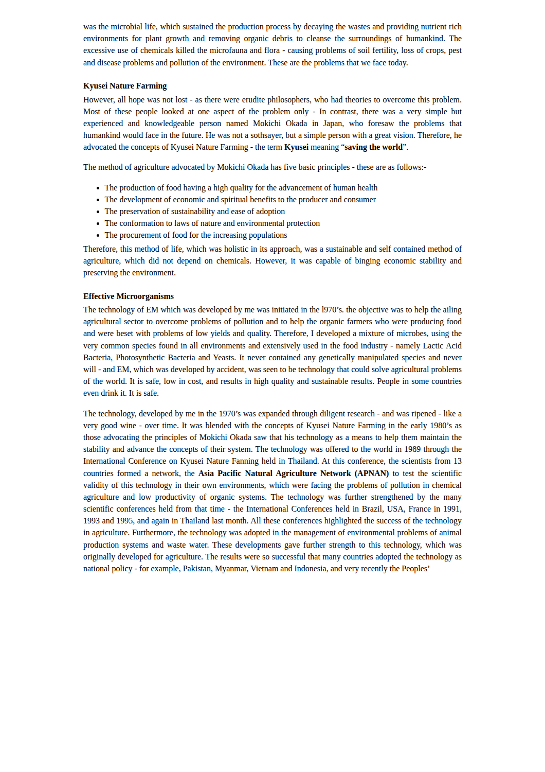was the microbial life, which sustained the production process by decaying the wastes and providing nutrient rich environments for plant growth and removing organic debris to cleanse the surroundings of humankind. The excessive use of chemicals killed the microfauna and flora - causing problems of soil fertility, loss of crops, pest and disease problems and pollution of the environment. These are the problems that we face today.
Kyusei Nature Farming
However, all hope was not lost - as there were erudite philosophers, who had theories to overcome this problem. Most of these people looked at one aspect of the problem only - In contrast, there was a very simple but experienced and knowledgeable person named Mokichi Okada in Japan, who foresaw the problems that humankind would face in the future. He was not a sothsayer, but a simple person with a great vision. Therefore, he advocated the concepts of Kyusei Nature Farming - the term Kyusei meaning “saving the world”.
The method of agriculture advocated by Mokichi Okada has five basic principles - these are as follows:-
The production of food having a high quality for the advancement of human health
The development of economic and spiritual benefits to the producer and consumer
The preservation of sustainability and ease of adoption
The conformation to laws of nature and environmental protection
The procurement of food for the increasing populations
Therefore, this method of life, which was holistic in its approach, was a sustainable and self contained method of agriculture, which did not depend on chemicals. However, it was capable of binging economic stability and preserving the environment.
Effective Microorganisms
The technology of EM which was developed by me was initiated in the l970’s. the objective was to help the ailing agricultural sector to overcome problems of pollution and to help the organic farmers who were producing food and were beset with problems of low yields and quality. Therefore, I developed a mixture of microbes, using the very common species found in all environments and extensively used in the food industry - namely Lactic Acid Bacteria, Photosynthetic Bacteria and Yeasts. It never contained any genetically manipulated species and never will - and EM, which was developed by accident, was seen to be technology that could solve agricultural problems of the world. It is safe, low in cost, and results in high quality and sustainable results. People in some countries even drink it. It is safe.
The technology, developed by me in the 1970’s was expanded through diligent research - and was ripened - like a very good wine - over time. It was blended with the concepts of Kyusei Nature Farming in the early 1980’s as those advocating the principles of Mokichi Okada saw that his technology as a means to help them maintain the stability and advance the concepts of their system. The technology was offered to the world in 1989 through the International Conference on Kyusei Nature Fanning held in Thailand. At this conference, the scientists from 13 countries formed a network, the Asia Pacific Natural Agriculture Network (APNAN) to test the scientific validity of this technology in their own environments, which were facing the problems of pollution in chemical agriculture and low productivity of organic systems. The technology was further strengthened by the many scientific conferences held from that time - the International Conferences held in Brazil, USA, France in 1991, 1993 and 1995, and again in Thailand last month. All these conferences highlighted the success of the technology in agriculture. Furthermore, the technology was adopted in the management of environmental problems of animal production systems and waste water. These developments gave further strength to this technology, which was originally developed for agriculture. The results were so successful that many countries adopted the technology as national policy - for example, Pakistan, Myanmar, Vietnam and Indonesia, and very recently the Peoples’